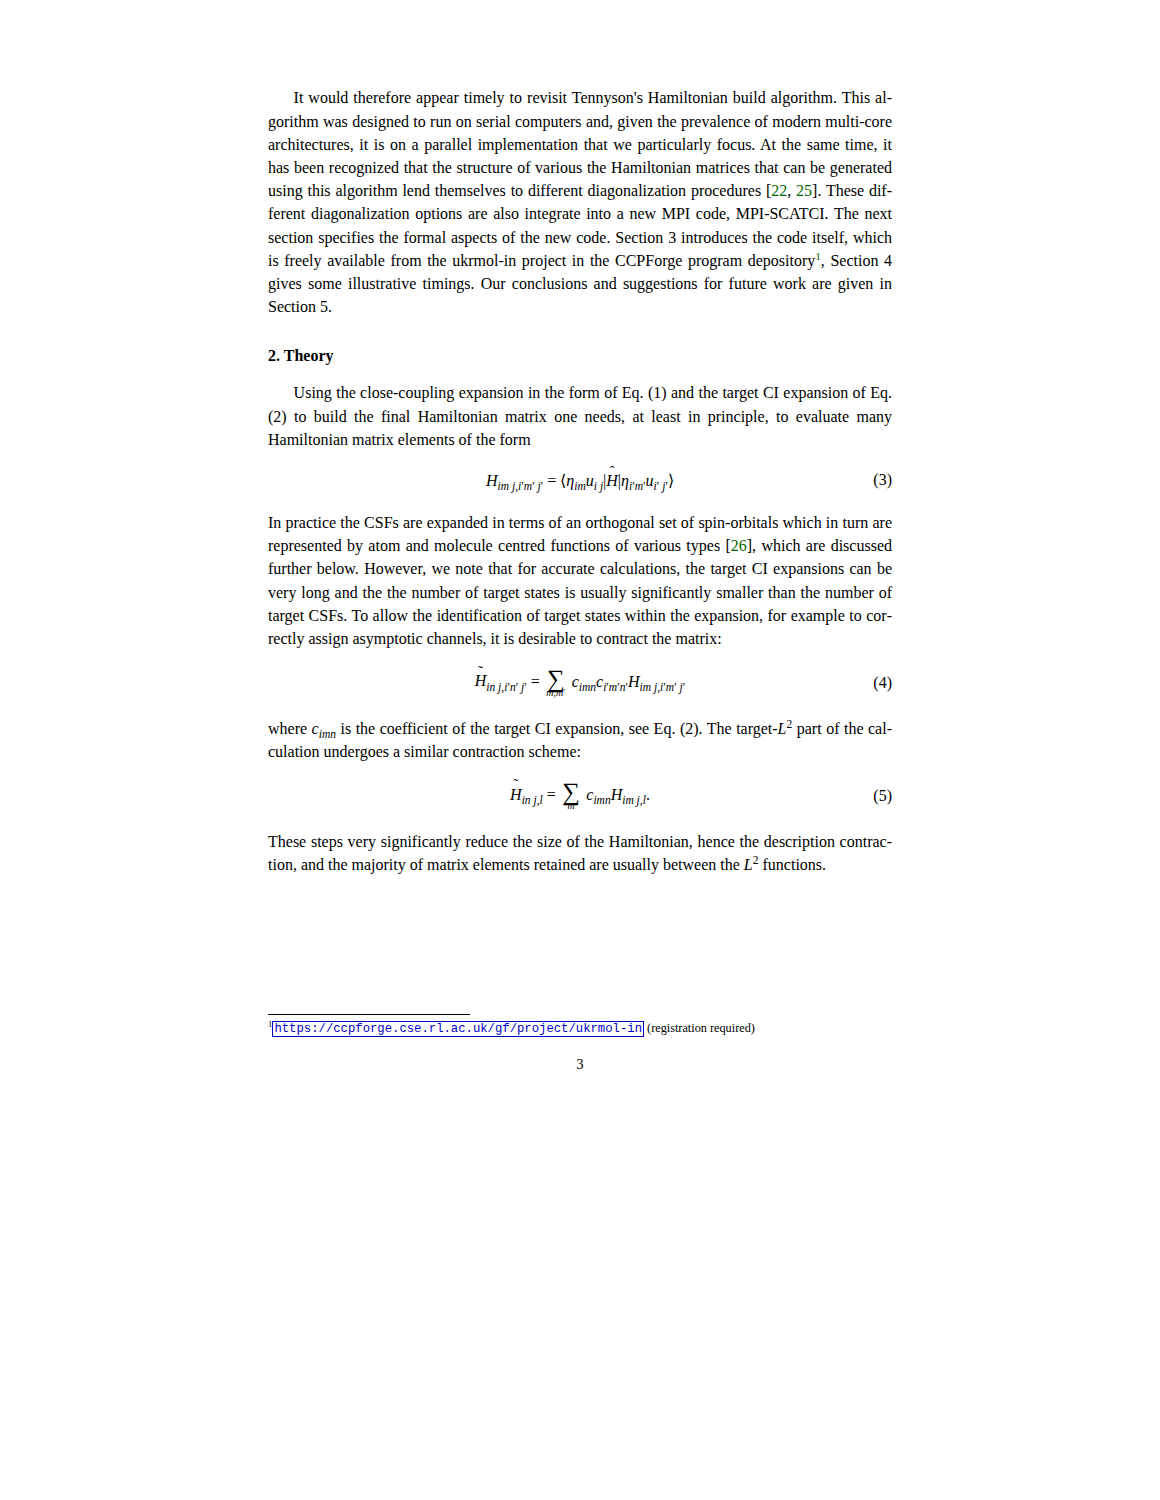It would therefore appear timely to revisit Tennyson's Hamiltonian build algorithm. This algorithm was designed to run on serial computers and, given the prevalence of modern multi-core architectures, it is on a parallel implementation that we particularly focus. At the same time, it has been recognized that the structure of various the Hamiltonian matrices that can be generated using this algorithm lend themselves to different diagonalization procedures [22, 25]. These different diagonalization options are also integrate into a new MPI code, MPI-SCATCI. The next section specifies the formal aspects of the new code. Section 3 introduces the code itself, which is freely available from the ukrmol-in project in the CCPForge program depository1, Section 4 gives some illustrative timings. Our conclusions and suggestions for future work are given in Section 5.
2. Theory
Using the close-coupling expansion in the form of Eq. (1) and the target CI expansion of Eq. (2) to build the final Hamiltonian matrix one needs, at least in principle, to evaluate many Hamiltonian matrix elements of the form
Him j,i′m′ j′ = ⟨ηimui j|ˆH|ηi′m′ui′ j′⟩ (3)
In practice the CSFs are expanded in terms of an orthogonal set of spin-orbitals which in turn are represented by atom and molecule centred functions of various types [26], which are discussed further below. However, we note that for accurate calculations, the target CI expansions can be very long and the the number of target states is usually significantly smaller than the number of target CSFs. To allow the identification of target states within the expansion, for example to correctly assign asymptotic channels, it is desirable to contract the matrix:
˜Hin j,i′n′ j′ = ∑m,m′ cimnci′m′n′Him j,i′m′ j′ (4)
where cimn is the coefficient of the target CI expansion, see Eq. (2). The target-L2 part of the calculation undergoes a similar contraction scheme:
˜Hin j,l = ∑m cimnHim j,l. (5)
These steps very significantly reduce the size of the Hamiltonian, hence the description contraction, and the majority of matrix elements retained are usually between the L2 functions.
1https://ccpforge.cse.rl.ac.uk/gf/project/ukrmol-in (registration required)
3